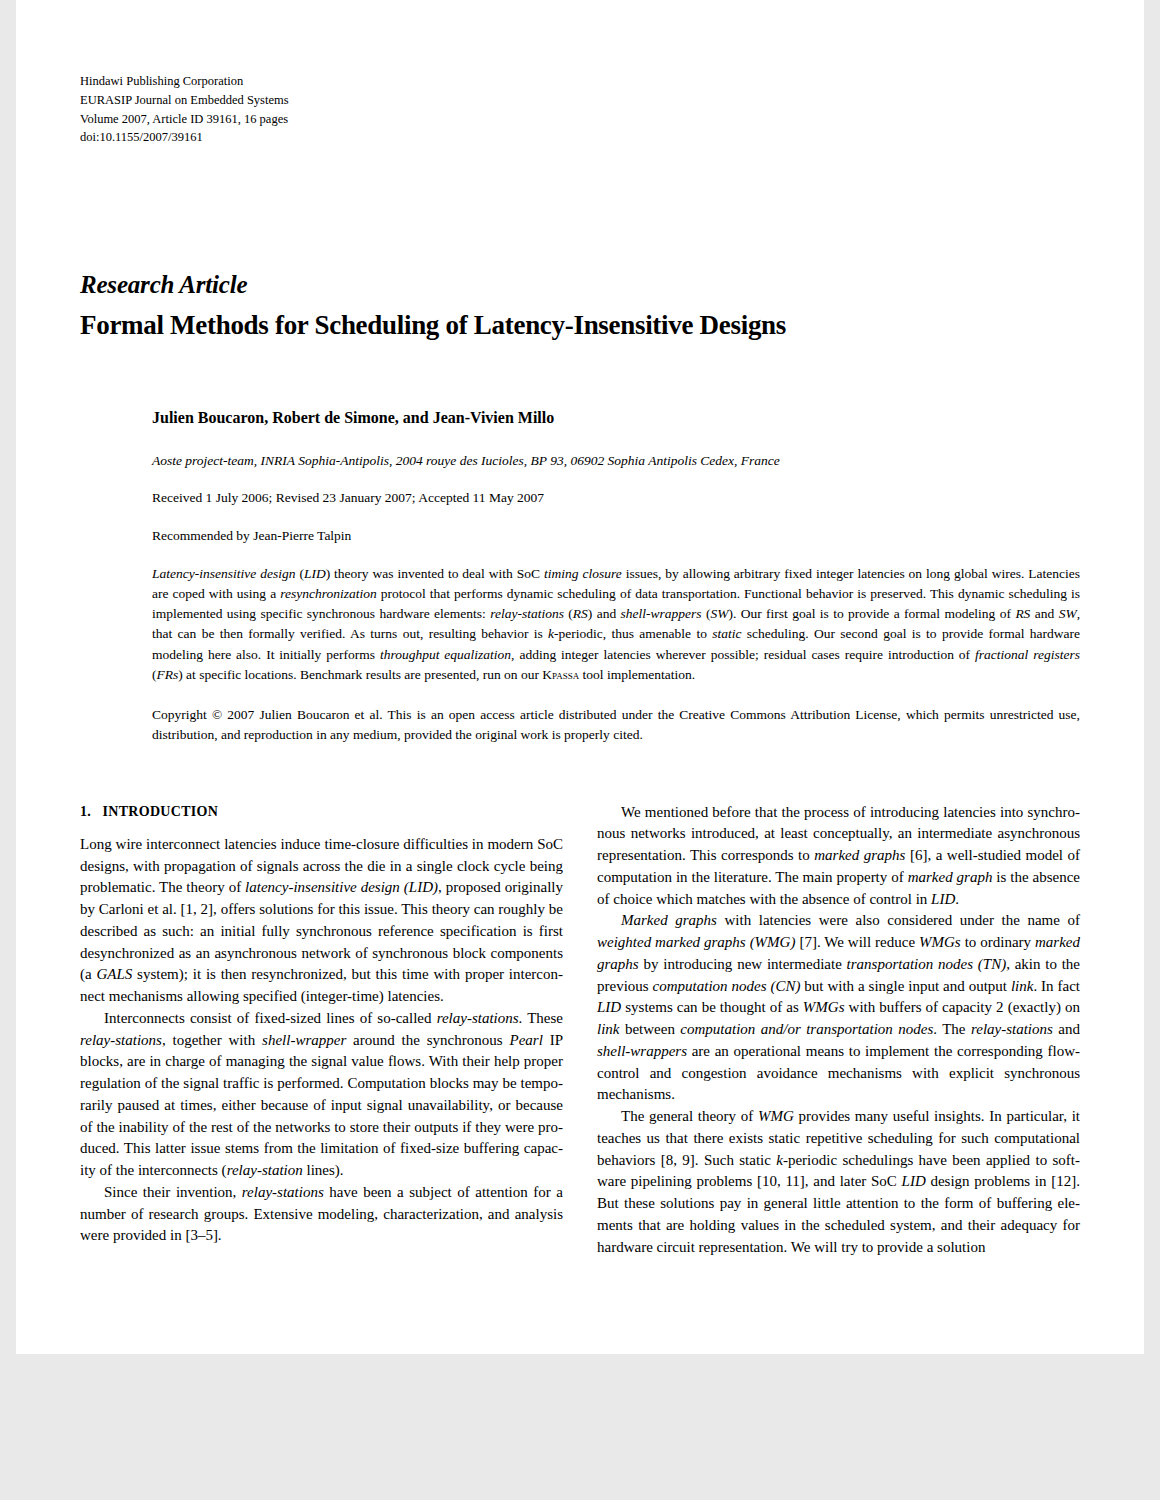Hindawi Publishing Corporation
EURASIP Journal on Embedded Systems
Volume 2007, Article ID 39161, 16 pages
doi:10.1155/2007/39161
Research Article
Formal Methods for Scheduling of Latency-Insensitive Designs
Julien Boucaron, Robert de Simone, and Jean-Vivien Millo
Aoste project-team, INRIA Sophia-Antipolis, 2004 rouye des Iucioles, BP 93, 06902 Sophia Antipolis Cedex, France
Received 1 July 2006; Revised 23 January 2007; Accepted 11 May 2007
Recommended by Jean-Pierre Talpin
Latency-insensitive design (LID) theory was invented to deal with SoC timing closure issues, by allowing arbitrary fixed integer latencies on long global wires. Latencies are coped with using a resynchronization protocol that performs dynamic scheduling of data transportation. Functional behavior is preserved. This dynamic scheduling is implemented using specific synchronous hardware elements: relay-stations (RS) and shell-wrappers (SW). Our first goal is to provide a formal modeling of RS and SW, that can be then formally verified. As turns out, resulting behavior is k-periodic, thus amenable to static scheduling. Our second goal is to provide formal hardware modeling here also. It initially performs throughput equalization, adding integer latencies wherever possible; residual cases require introduction of fractional registers (FRs) at specific locations. Benchmark results are presented, run on our Kpassa tool implementation.
Copyright © 2007 Julien Boucaron et al. This is an open access article distributed under the Creative Commons Attribution License, which permits unrestricted use, distribution, and reproduction in any medium, provided the original work is properly cited.
1. INTRODUCTION
Long wire interconnect latencies induce time-closure difficulties in modern SoC designs, with propagation of signals across the die in a single clock cycle being problematic. The theory of latency-insensitive design (LID), proposed originally by Carloni et al. [1, 2], offers solutions for this issue. This theory can roughly be described as such: an initial fully synchronous reference specification is first desynchronized as an asynchronous network of synchronous block components (a GALS system); it is then resynchronized, but this time with proper interconnect mechanisms allowing specified (integer-time) latencies.
Interconnects consist of fixed-sized lines of so-called relay-stations. These relay-stations, together with shell-wrapper around the synchronous Pearl IP blocks, are in charge of managing the signal value flows. With their help proper regulation of the signal traffic is performed. Computation blocks may be temporarily paused at times, either because of input signal unavailability, or because of the inability of the rest of the networks to store their outputs if they were produced. This latter issue stems from the limitation of fixed-size buffering capacity of the interconnects (relay-station lines).
Since their invention, relay-stations have been a subject of attention for a number of research groups. Extensive modeling, characterization, and analysis were provided in [3–5].
We mentioned before that the process of introducing latencies into synchronous networks introduced, at least conceptually, an intermediate asynchronous representation. This corresponds to marked graphs [6], a well-studied model of computation in the literature. The main property of marked graph is the absence of choice which matches with the absence of control in LID.
Marked graphs with latencies were also considered under the name of weighted marked graphs (WMG) [7]. We will reduce WMGs to ordinary marked graphs by introducing new intermediate transportation nodes (TN), akin to the previous computation nodes (CN) but with a single input and output link. In fact LID systems can be thought of as WMGs with buffers of capacity 2 (exactly) on link between computation and/or transportation nodes. The relay-stations and shell-wrappers are an operational means to implement the corresponding flow-control and congestion avoidance mechanisms with explicit synchronous mechanisms.
The general theory of WMG provides many useful insights. In particular, it teaches us that there exists static repetitive scheduling for such computational behaviors [8, 9]. Such static k-periodic schedulings have been applied to software pipelining problems [10, 11], and later SoC LID design problems in [12]. But these solutions pay in general little attention to the form of buffering elements that are holding values in the scheduled system, and their adequacy for hardware circuit representation. We will try to provide a solution